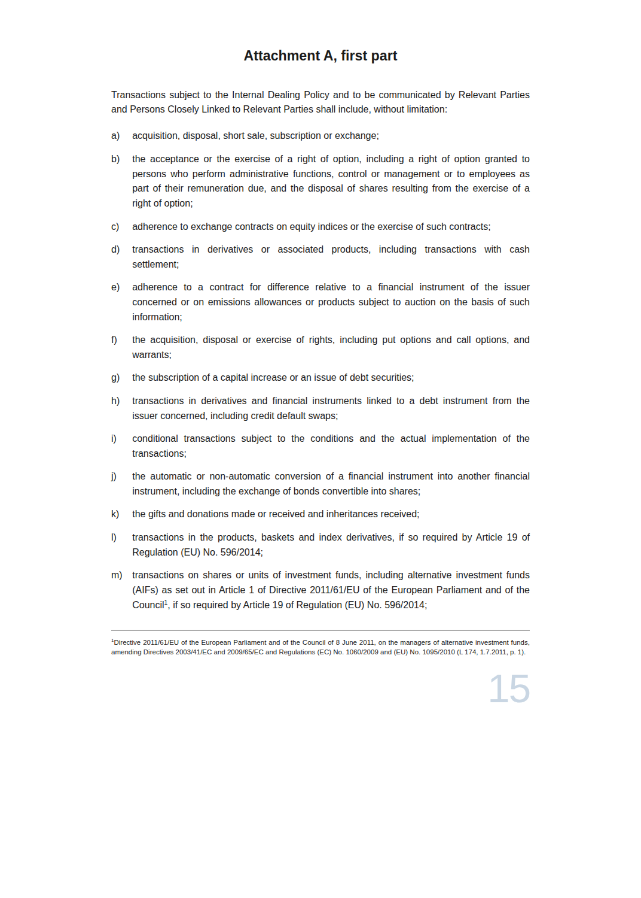Attachment A, first part
Transactions subject to the Internal Dealing Policy and to be communicated by Relevant Parties and Persons Closely Linked to Relevant Parties shall include, without limitation:
a) acquisition, disposal, short sale, subscription or exchange;
b) the acceptance or the exercise of a right of option, including a right of option granted to persons who perform administrative functions, control or management or to employees as part of their remuneration due, and the disposal of shares resulting from the exercise of a right of option;
c) adherence to exchange contracts on equity indices or the exercise of such contracts;
d) transactions in derivatives or associated products, including transactions with cash settlement;
e) adherence to a contract for difference relative to a financial instrument of the issuer concerned or on emissions allowances or products subject to auction on the basis of such information;
f) the acquisition, disposal or exercise of rights, including put options and call options, and warrants;
g) the subscription of a capital increase or an issue of debt securities;
h) transactions in derivatives and financial instruments linked to a debt instrument from the issuer concerned, including credit default swaps;
i) conditional transactions subject to the conditions and the actual implementation of the transactions;
j) the automatic or non-automatic conversion of a financial instrument into another financial instrument, including the exchange of bonds convertible into shares;
k) the gifts and donations made or received and inheritances received;
l) transactions in the products, baskets and index derivatives, if so required by Article 19 of Regulation (EU) No. 596/2014;
m) transactions on shares or units of investment funds, including alternative investment funds (AIFs) as set out in Article 1 of Directive 2011/61/EU of the European Parliament and of the Council1, if so required by Article 19 of Regulation (EU) No. 596/2014;
1Directive 2011/61/EU of the European Parliament and of the Council of 8 June 2011, on the managers of alternative investment funds, amending Directives 2003/41/EC and 2009/65/EC and Regulations (EC) No. 1060/2009 and (EU) No. 1095/2010 (L 174, 1.7.2011, p. 1).
15